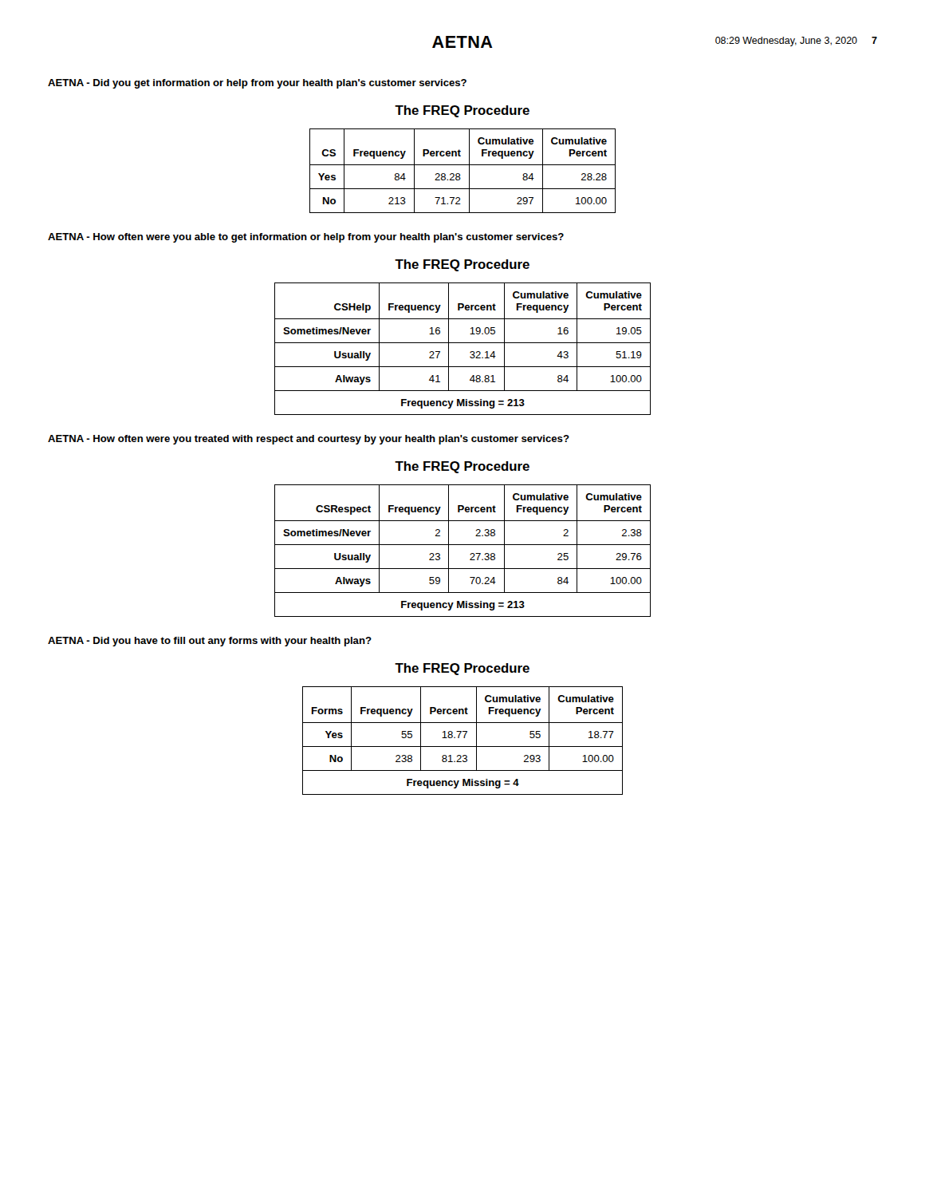AETNA
08:29 Wednesday, June 3, 20207
AETNA - Did you get information or help from your health plan's customer services?
The FREQ Procedure
| CS | Frequency | Percent | Cumulative Frequency | Cumulative Percent |
| --- | --- | --- | --- | --- |
| Yes | 84 | 28.28 | 84 | 28.28 |
| No | 213 | 71.72 | 297 | 100.00 |
AETNA - How often were you able to get information or help from your health plan's customer services?
The FREQ Procedure
| CSHelp | Frequency | Percent | Cumulative Frequency | Cumulative Percent |
| --- | --- | --- | --- | --- |
| Sometimes/Never | 16 | 19.05 | 16 | 19.05 |
| Usually | 27 | 32.14 | 43 | 51.19 |
| Always | 41 | 48.81 | 84 | 100.00 |
| Frequency Missing = 213 |
AETNA - How often were you treated with respect and courtesy by your health plan's customer services?
The FREQ Procedure
| CSRespect | Frequency | Percent | Cumulative Frequency | Cumulative Percent |
| --- | --- | --- | --- | --- |
| Sometimes/Never | 2 | 2.38 | 2 | 2.38 |
| Usually | 23 | 27.38 | 25 | 29.76 |
| Always | 59 | 70.24 | 84 | 100.00 |
| Frequency Missing = 213 |
AETNA - Did you have to fill out any forms with your health plan?
The FREQ Procedure
| Forms | Frequency | Percent | Cumulative Frequency | Cumulative Percent |
| --- | --- | --- | --- | --- |
| Yes | 55 | 18.77 | 55 | 18.77 |
| No | 238 | 81.23 | 293 | 100.00 |
| Frequency Missing = 4 |